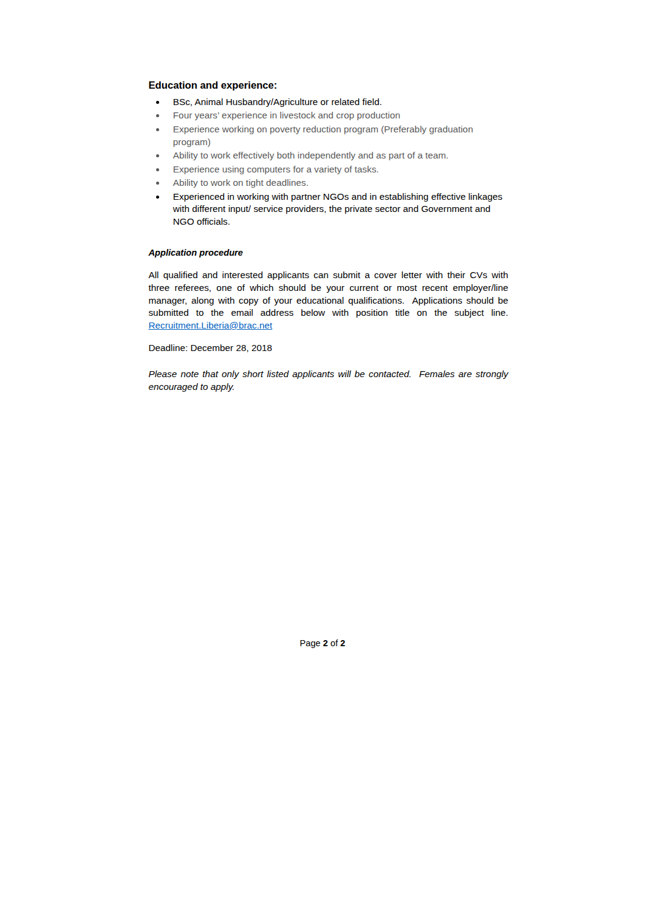Education and experience:
BSc, Animal Husbandry/Agriculture or related field.
Four years’ experience in livestock and crop production
Experience working on poverty reduction program (Preferably graduation program)
Ability to work effectively both independently and as part of a team.
Experience using computers for a variety of tasks.
Ability to work on tight deadlines.
Experienced in working with partner NGOs and in establishing effective linkages with different input/ service providers, the private sector and Government and NGO officials.
Application procedure
All qualified and interested applicants can submit a cover letter with their CVs with three referees, one of which should be your current or most recent employer/line manager, along with copy of your educational qualifications. Applications should be submitted to the email address below with position title on the subject line. Recruitment.Liberia@brac.net
Deadline: December 28, 2018
Please note that only short listed applicants will be contacted. Females are strongly encouraged to apply.
Page 2 of 2